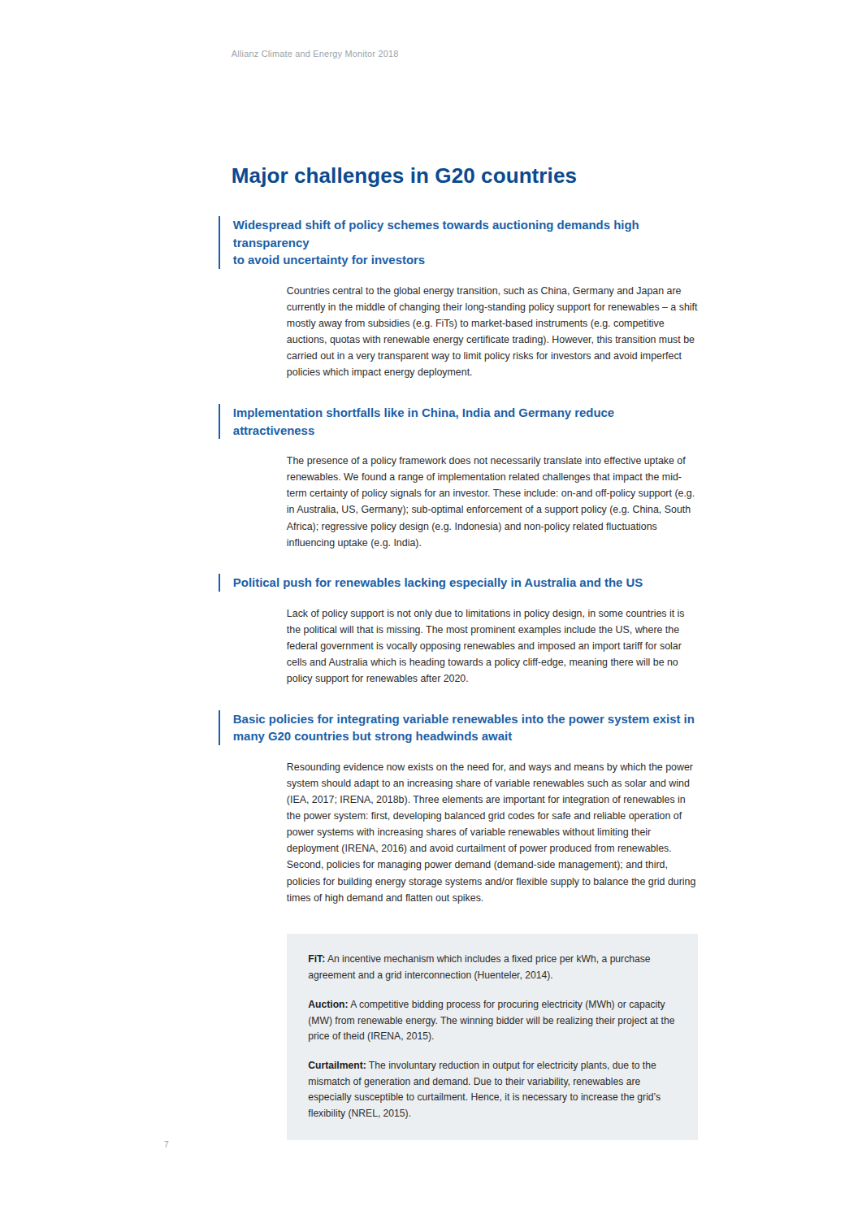Allianz Climate and Energy Monitor 2018
Major challenges in G20 countries
Widespread shift of policy schemes towards auctioning demands high transparency
to avoid uncertainty for investors
Countries central to the global energy transition, such as China, Germany and Japan are currently in the middle of changing their long-standing policy support for renewables – a shift mostly away from subsidies (e.g. FiTs) to market-based instruments (e.g. competitive auctions, quotas with renewable energy certificate trading). However, this transition must be carried out in a very transparent way to limit policy risks for investors and avoid imperfect policies which impact energy deployment.
Implementation shortfalls like in China, India and Germany reduce attractiveness
The presence of a policy framework does not necessarily translate into effective uptake of renewables. We found a range of implementation related challenges that impact the mid-term certainty of policy signals for an investor. These include: on-and off-policy support (e.g. in Australia, US, Germany); sub-optimal enforcement of a support policy (e.g. China, South Africa); regressive policy design (e.g. Indonesia) and non-policy related fluctuations influencing uptake (e.g. India).
Political push for renewables lacking especially in Australia and the US
Lack of policy support is not only due to limitations in policy design, in some countries it is the political will that is missing. The most prominent examples include the US, where the federal government is vocally opposing renewables and imposed an import tariff for solar cells and Australia which is heading towards a policy cliff-edge, meaning there will be no policy support for renewables after 2020.
Basic policies for integrating variable renewables into the power system exist in
many G20 countries but strong headwinds await
Resounding evidence now exists on the need for, and ways and means by which the power system should adapt to an increasing share of variable renewables such as solar and wind (IEA, 2017; IRENA, 2018b). Three elements are important for integration of renewables in the power system: first, developing balanced grid codes for safe and reliable operation of power systems with increasing shares of variable renewables without limiting their deployment (IRENA, 2016) and avoid curtailment of power produced from renewables. Second, policies for managing power demand (demand-side management); and third, policies for building energy storage systems and/or flexible supply to balance the grid during times of high demand and flatten out spikes.
FiT: An incentive mechanism which includes a fixed price per kWh, a purchase agreement and a grid interconnection (Huenteler, 2014).
Auction: A competitive bidding process for procuring electricity (MWh) or capacity (MW) from renewable energy. The winning bidder will be realizing their project at the price of theid (IRENA, 2015).
Curtailment: The involuntary reduction in output for electricity plants, due to the mismatch of generation and demand. Due to their variability, renewables are especially susceptible to curtailment. Hence, it is necessary to increase the grid’s flexibility (NREL, 2015).
7